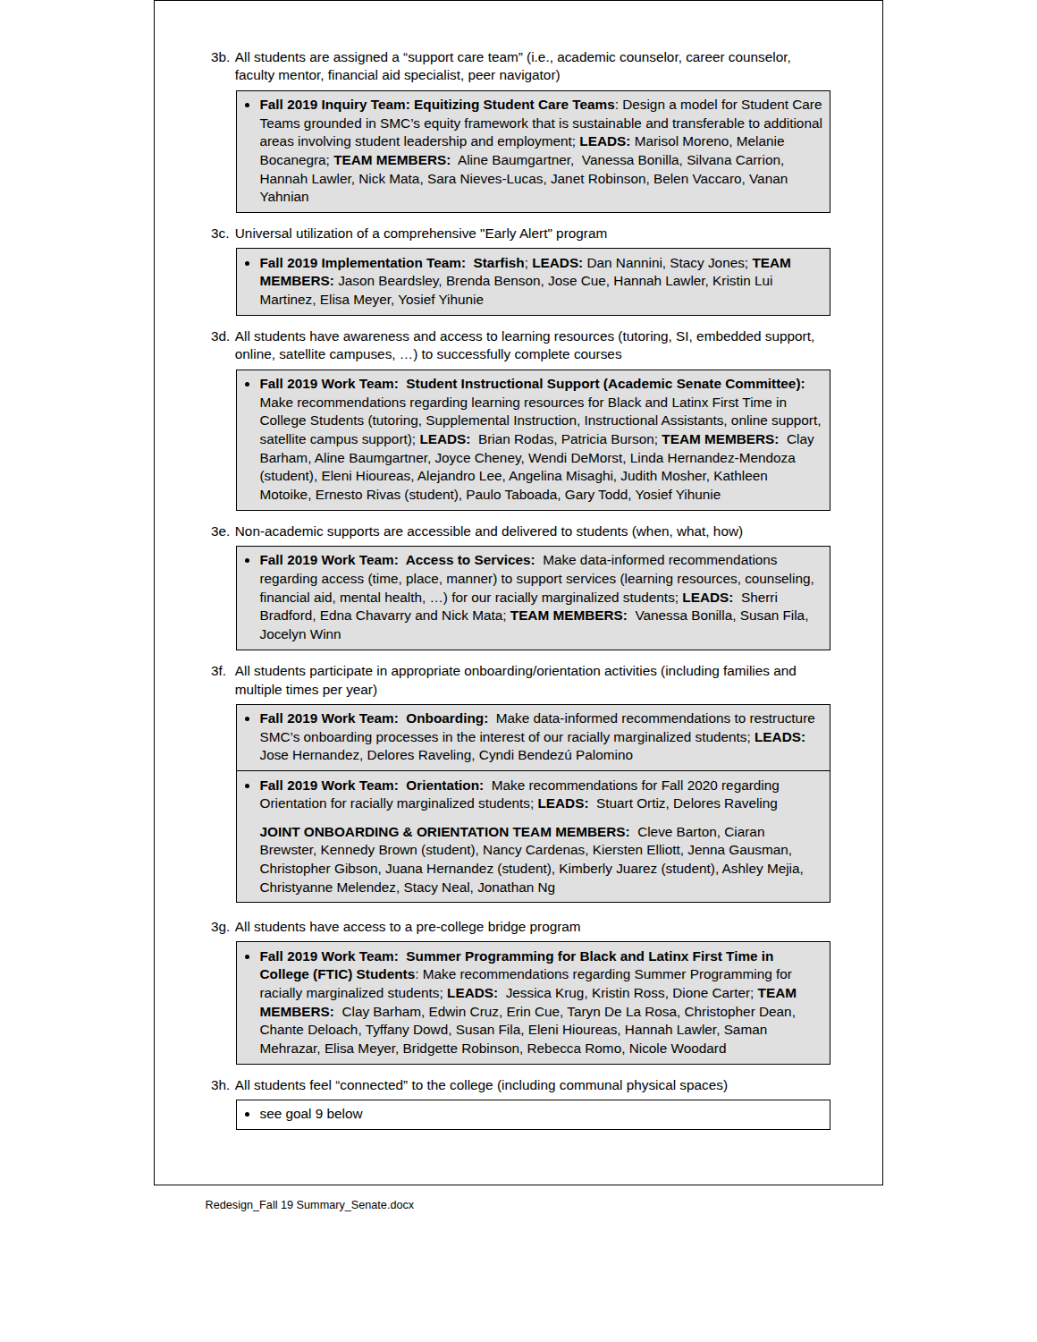3b.
All students are assigned a “support care team” (i.e., academic counselor, career counselor, faculty mentor, financial aid specialist, peer navigator)
Fall 2019 Inquiry Team: Equitizing Student Care Teams: Design a model for Student Care Teams grounded in SMC’s equity framework that is sustainable and transferable to additional areas involving student leadership and employment; LEADS: Marisol Moreno, Melanie Bocanegra; TEAM MEMBERS: Aline Baumgartner, Vanessa Bonilla, Silvana Carrion, Hannah Lawler, Nick Mata, Sara Nieves-Lucas, Janet Robinson, Belen Vaccaro, Vanan Yahnian
3c.
Universal utilization of a comprehensive "Early Alert" program
Fall 2019 Implementation Team: Starfish; LEADS: Dan Nannini, Stacy Jones; TEAM MEMBERS: Jason Beardsley, Brenda Benson, Jose Cue, Hannah Lawler, Kristin Lui Martinez, Elisa Meyer, Yosief Yihunie
3d.
All students have awareness and access to learning resources (tutoring, SI, embedded support, online, satellite campuses, …) to successfully complete courses
Fall 2019 Work Team: Student Instructional Support (Academic Senate Committee): Make recommendations regarding learning resources for Black and Latinx First Time in College Students (tutoring, Supplemental Instruction, Instructional Assistants, online support, satellite campus support); LEADS: Brian Rodas, Patricia Burson; TEAM MEMBERS: Clay Barham, Aline Baumgartner, Joyce Cheney, Wendi DeMorst, Linda Hernandez-Mendoza (student), Eleni Hioureas, Alejandro Lee, Angelina Misaghi, Judith Mosher, Kathleen Motoike, Ernesto Rivas (student), Paulo Taboada, Gary Todd, Yosief Yihunie
3e.
Non-academic supports are accessible and delivered to students (when, what, how)
Fall 2019 Work Team: Access to Services: Make data-informed recommendations regarding access (time, place, manner) to support services (learning resources, counseling, financial aid, mental health, …) for our racially marginalized students; LEADS: Sherri Bradford, Edna Chavarry and Nick Mata; TEAM MEMBERS: Vanessa Bonilla, Susan Fila, Jocelyn Winn
3f.
All students participate in appropriate onboarding/orientation activities (including families and multiple times per year)
Fall 2019 Work Team: Onboarding: Make data-informed recommendations to restructure SMC’s onboarding processes in the interest of our racially marginalized students; LEADS: Jose Hernandez, Delores Raveling, Cyndi Bendezú Palomino
Fall 2019 Work Team: Orientation: Make recommendations for Fall 2020 regarding Orientation for racially marginalized students; LEADS: Stuart Ortiz, Delores Raveling
JOINT ONBOARDING & ORIENTATION TEAM MEMBERS: Cleve Barton, Ciaran Brewster, Kennedy Brown (student), Nancy Cardenas, Kiersten Elliott, Jenna Gausman, Christopher Gibson, Juana Hernandez (student), Kimberly Juarez (student), Ashley Mejia, Christyanne Melendez, Stacy Neal, Jonathan Ng
3g.
All students have access to a pre-college bridge program
Fall 2019 Work Team: Summer Programming for Black and Latinx First Time in College (FTIC) Students: Make recommendations regarding Summer Programming for racially marginalized students; LEADS: Jessica Krug, Kristin Ross, Dione Carter; TEAM MEMBERS: Clay Barham, Edwin Cruz, Erin Cue, Taryn De La Rosa, Christopher Dean, Chante Deloach, Tyffany Dowd, Susan Fila, Eleni Hioureas, Hannah Lawler, Saman Mehrazar, Elisa Meyer, Bridgette Robinson, Rebecca Romo, Nicole Woodard
3h.
All students feel “connected” to the college (including communal physical spaces)
see goal 9 below
Redesign_Fall 19 Summary_Senate.docx